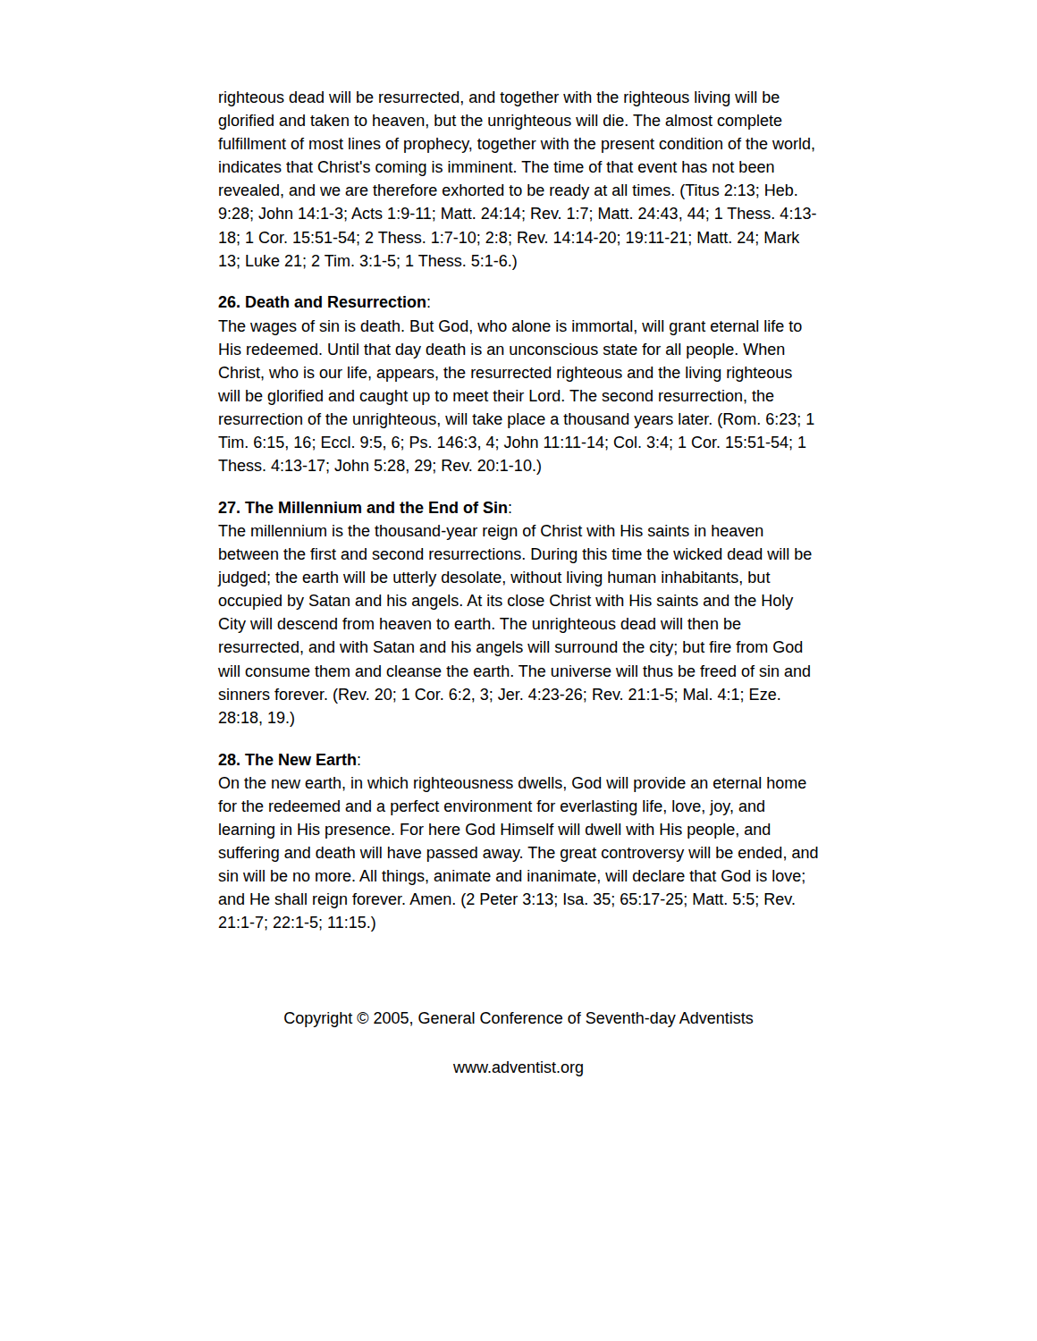righteous dead will be resurrected, and together with the righteous living will be glorified and taken to heaven, but the unrighteous will die. The almost complete fulfillment of most lines of prophecy, together with the present condition of the world, indicates that Christ's coming is imminent. The time of that event has not been revealed, and we are therefore exhorted to be ready at all times. (Titus 2:13; Heb. 9:28; John 14:1-3; Acts 1:9-11; Matt. 24:14; Rev. 1:7; Matt. 24:43, 44; 1 Thess. 4:13-18; 1 Cor. 15:51-54; 2 Thess. 1:7-10; 2:8; Rev. 14:14-20; 19:11-21; Matt. 24; Mark 13; Luke 21; 2 Tim. 3:1-5; 1 Thess. 5:1-6.)
26. Death and Resurrection:
The wages of sin is death. But God, who alone is immortal, will grant eternal life to His redeemed. Until that day death is an unconscious state for all people. When Christ, who is our life, appears, the resurrected righteous and the living righteous will be glorified and caught up to meet their Lord. The second resurrection, the resurrection of the unrighteous, will take place a thousand years later. (Rom. 6:23; 1 Tim. 6:15, 16; Eccl. 9:5, 6; Ps. 146:3, 4; John 11:11-14; Col. 3:4; 1 Cor. 15:51-54; 1 Thess. 4:13-17; John 5:28, 29; Rev. 20:1-10.)
27. The Millennium and the End of Sin:
The millennium is the thousand-year reign of Christ with His saints in heaven between the first and second resurrections. During this time the wicked dead will be judged; the earth will be utterly desolate, without living human inhabitants, but occupied by Satan and his angels. At its close Christ with His saints and the Holy City will descend from heaven to earth. The unrighteous dead will then be resurrected, and with Satan and his angels will surround the city; but fire from God will consume them and cleanse the earth. The universe will thus be freed of sin and sinners forever. (Rev. 20; 1 Cor. 6:2, 3; Jer. 4:23-26; Rev. 21:1-5; Mal. 4:1; Eze. 28:18, 19.)
28. The New Earth:
On the new earth, in which righteousness dwells, God will provide an eternal home for the redeemed and a perfect environment for everlasting life, love, joy, and learning in His presence. For here God Himself will dwell with His people, and suffering and death will have passed away. The great controversy will be ended, and sin will be no more. All things, animate and inanimate, will declare that God is love; and He shall reign forever. Amen. (2 Peter 3:13; Isa. 35; 65:17-25; Matt. 5:5; Rev. 21:1-7; 22:1-5; 11:15.)
Copyright © 2005, General Conference of Seventh-day Adventists
www.adventist.org